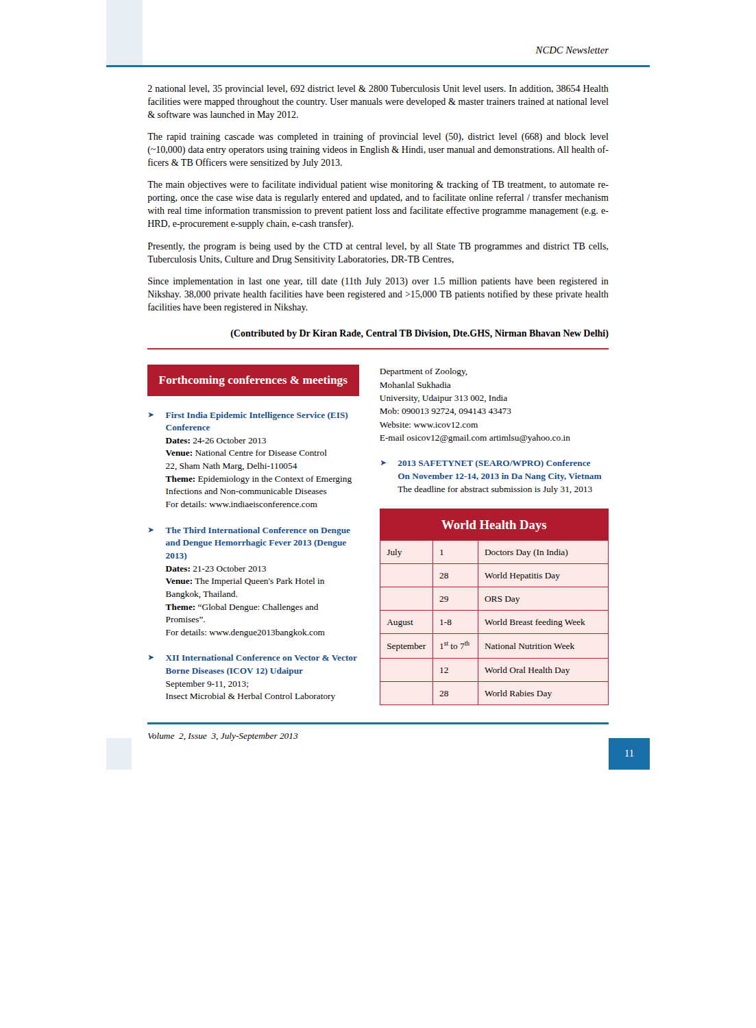NCDC Newsletter
2 national level, 35 provincial level, 692 district level & 2800 Tuberculosis Unit level users. In addition, 38654 Health facilities were mapped throughout the country. User manuals were developed & master trainers trained at national level & software was launched in May 2012.
The rapid training cascade was completed in training of provincial level (50), district level (668) and block level (~10,000) data entry operators using training videos in English & Hindi, user manual and demonstrations. All health officers & TB Officers were sensitized by July 2013.
The main objectives were to facilitate individual patient wise monitoring & tracking of TB treatment, to automate reporting, once the case wise data is regularly entered and updated, and to facilitate online referral / transfer mechanism with real time information transmission to prevent patient loss and facilitate effective programme management (e.g. e-HRD, e-procurement e-supply chain, e-cash transfer).
Presently, the program is being used by the CTD at central level, by all State TB programmes and district TB cells, Tuberculosis Units, Culture and Drug Sensitivity Laboratories, DR-TB Centres,
Since implementation in last one year, till date (11th July 2013) over 1.5 million patients have been registered in Nikshay. 38,000 private health facilities have been registered and >15,000 TB patients notified by these private health facilities have been registered in Nikshay.
(Contributed by Dr Kiran Rade, Central TB Division, Dte.GHS, Nirman Bhavan New Delhi)
Forthcoming conferences & meetings
First India Epidemic Intelligence Service (EIS) Conference Dates: 24-26 October 2013 Venue: National Centre for Disease Control 22, Sham Nath Marg, Delhi-110054 Theme: Epidemiology in the Context of Emerging Infections and Non-communicable Diseases For details: www.indiaeisconference.com
The Third International Conference on Dengue and Dengue Hemorrhagic Fever 2013 (Dengue 2013) Dates: 21-23 October 2013 Venue: The Imperial Queen's Park Hotel in Bangkok, Thailand. Theme: “Global Dengue: Challenges and Promises”. For details: www.dengue2013bangkok.com
XII International Conference on Vector & Vector Borne Diseases (ICOV 12) Udaipur September 9-11, 2013; Insect Microbial & Herbal Control Laboratory
Department of Zoology,
Mohanlal Sukhadia
University, Udaipur 313 002, India
Mob: 090013 92724, 094143 43473
Website: www.icov12.com
E-mail osicov12@gmail.com artimlsu@yahoo.co.in
2013 SAFETYNET (SEARO/WPRO) Conference On November 12-14, 2013 in Da Nang City, Vietnam The deadline for abstract submission is July 31, 2013
World Health Days
| July | 1 | Doctors Day (In India) |
| | 28 | World Hepatitis Day |
| | 29 | ORS Day |
| August | 1-8 | World Breast feeding Week |
| September | 1 st to 7 th | National Nutrition Week |
| | 12 | World Oral Health Day |
| | 28 | World Rabies Day |
Volume 2, Issue 3, July-September 2013
11